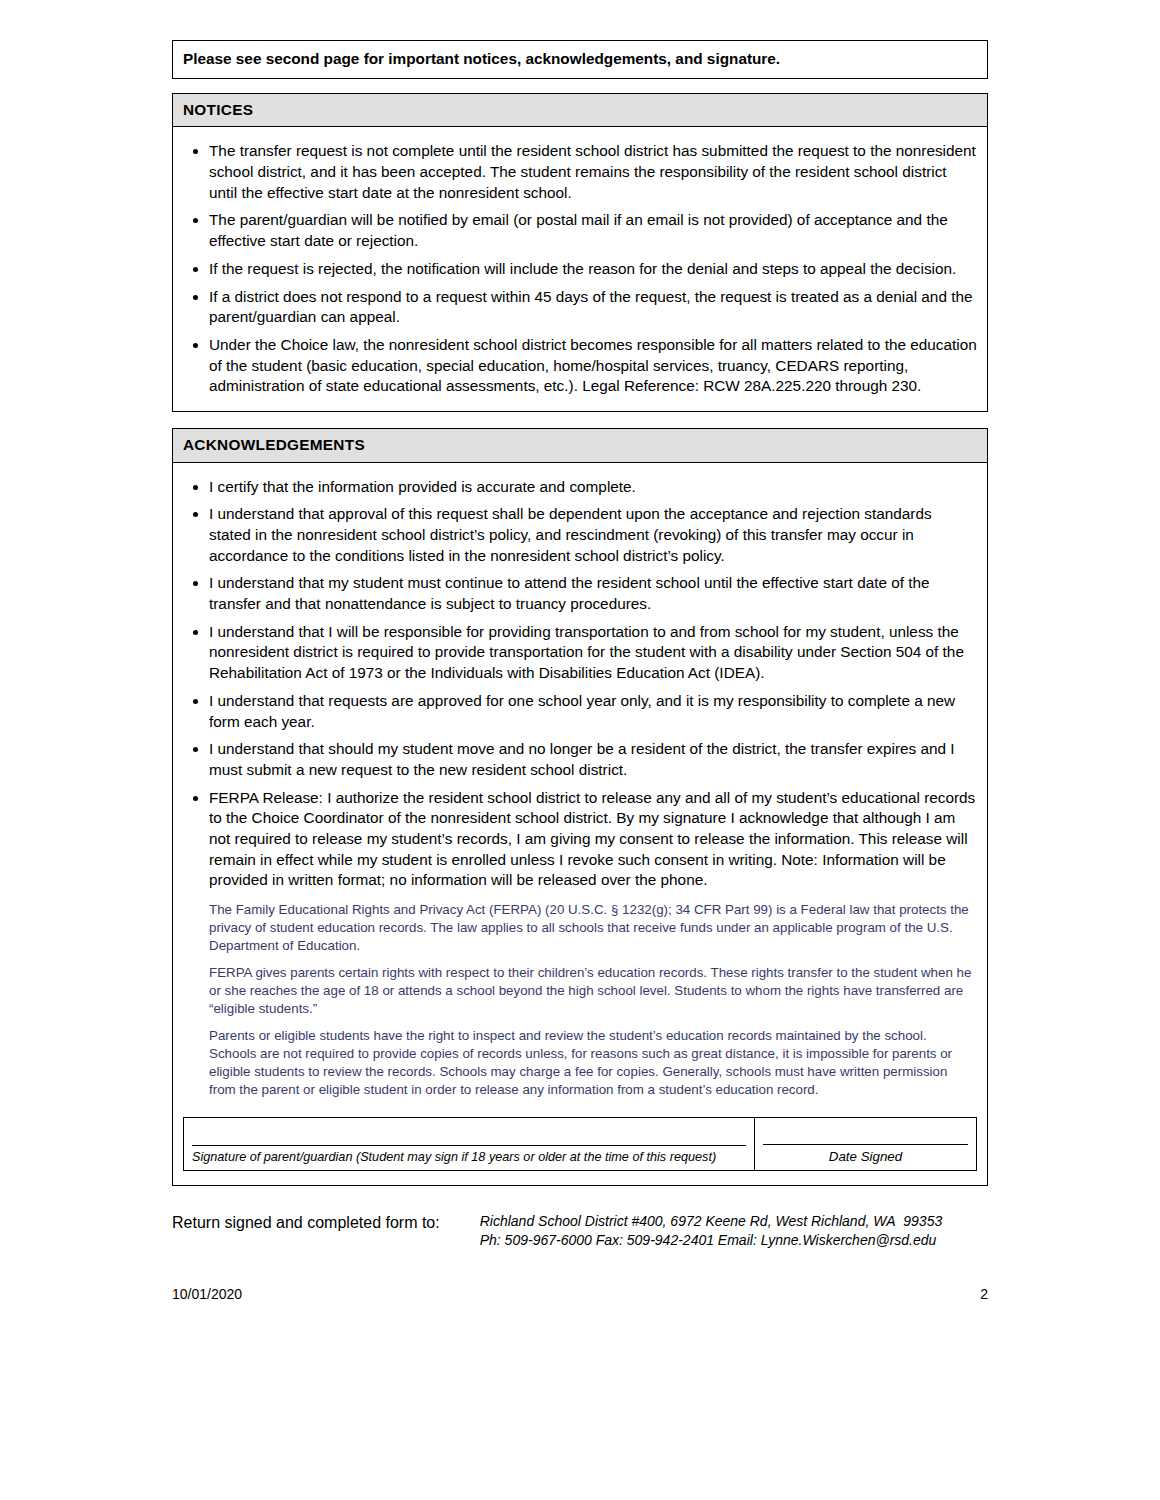Please see second page for important notices, acknowledgements, and signature.
NOTICES
The transfer request is not complete until the resident school district has submitted the request to the nonresident school district, and it has been accepted. The student remains the responsibility of the resident school district until the effective start date at the nonresident school.
The parent/guardian will be notified by email (or postal mail if an email is not provided) of acceptance and the effective start date or rejection.
If the request is rejected, the notification will include the reason for the denial and steps to appeal the decision.
If a district does not respond to a request within 45 days of the request, the request is treated as a denial and the parent/guardian can appeal.
Under the Choice law, the nonresident school district becomes responsible for all matters related to the education of the student (basic education, special education, home/hospital services, truancy, CEDARS reporting, administration of state educational assessments, etc.). Legal Reference: RCW 28A.225.220 through 230.
ACKNOWLEDGEMENTS
I certify that the information provided is accurate and complete.
I understand that approval of this request shall be dependent upon the acceptance and rejection standards stated in the nonresident school district’s policy, and rescindment (revoking) of this transfer may occur in accordance to the conditions listed in the nonresident school district’s policy.
I understand that my student must continue to attend the resident school until the effective start date of the transfer and that nonattendance is subject to truancy procedures.
I understand that I will be responsible for providing transportation to and from school for my student, unless the nonresident district is required to provide transportation for the student with a disability under Section 504 of the Rehabilitation Act of 1973 or the Individuals with Disabilities Education Act (IDEA).
I understand that requests are approved for one school year only, and it is my responsibility to complete a new form each year.
I understand that should my student move and no longer be a resident of the district, the transfer expires and I must submit a new request to the new resident school district.
FERPA Release: I authorize the resident school district to release any and all of my student’s educational records to the Choice Coordinator of the nonresident school district. By my signature I acknowledge that although I am not required to release my student’s records, I am giving my consent to release the information. This release will remain in effect while my student is enrolled unless I revoke such consent in writing. Note: Information will be provided in written format; no information will be released over the phone.
The Family Educational Rights and Privacy Act (FERPA) (20 U.S.C. § 1232(g); 34 CFR Part 99) is a Federal law that protects the privacy of student education records. The law applies to all schools that receive funds under an applicable program of the U.S. Department of Education.
FERPA gives parents certain rights with respect to their children’s education records. These rights transfer to the student when he or she reaches the age of 18 or attends a school beyond the high school level. Students to whom the rights have transferred are “eligible students.”
Parents or eligible students have the right to inspect and review the student’s education records maintained by the school. Schools are not required to provide copies of records unless, for reasons such as great distance, it is impossible for parents or eligible students to review the records. Schools may charge a fee for copies. Generally, schools must have written permission from the parent or eligible student in order to release any information from a student’s education record.
| Signature of parent/guardian (Student may sign if 18 years or older at the time of this request) | Date Signed |
Return signed and completed form to:
Richland School District #400, 6972 Keene Rd, West Richland, WA 99353
Ph: 509-967-6000 Fax: 509-942-2401 Email: Lynne.Wiskerchen@rsd.edu
10/01/2020
2